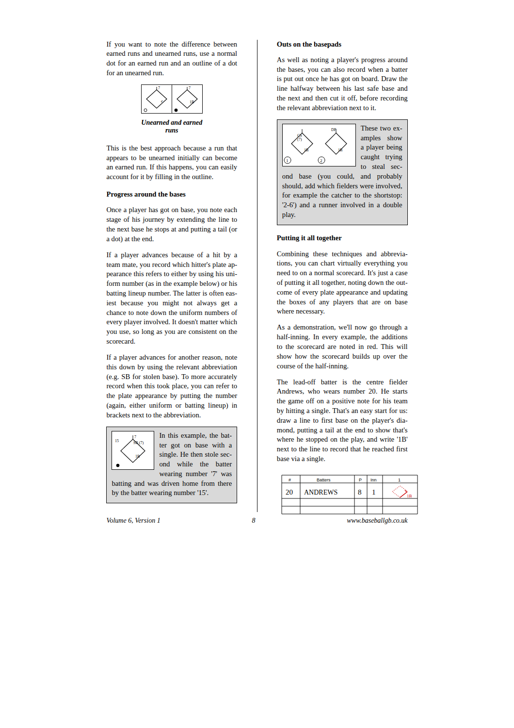If you want to note the difference between earned runs and unearned runs, use a normal dot for an earned run and an outline of a dot for an unearned run.
| 7 e | 7 1B |
Unearned and earned
runs
This is the best approach because a run that appears to be unearned initially can become an earned run. If this happens, you can easily account for it by filling in the outline.
Progress around the bases
Once a player has got on base, you note each stage of his journey by extending the line to the next base he stops at and putting a tail (or a dot) at the end.
If a player advances because of a hit by a team mate, you record which hitter's plate appearance this refers to either by using his uniform number (as in the example below) or his batting lineup number. The latter is often easiest because you might not always get a chance to note down the uniform numbers of every player involved. It doesn't matter which you use, so long as you are consistent on the scorecard.
If a player advances for another reason, note this down by using the relevant abbreviation (e.g. SB for stolen base). To more accurately record when this took place, you can refer to the plate appearance by putting the number (again, either uniform or batting lineup) in brackets next to the abbreviation.
7 15 SB (7) 1B
In this example, the batter got on base with a single. He then stole second while the batter wearing number '7' was batting and was driven home from there by the batter wearing number '15'.
Outs on the basepads
As well as noting a player's progress around the bases, you can also record when a batter is put out once he has got on board. Draw the line halfway between his last safe base and the next and then cut it off, before recording the relevant abbreviation next to it.
CS (7) 1B 1 DP 1B 2
These two examples show a player being caught trying to steal second base (you could, and probably should, add which fielders were involved, for example the catcher to the shortstop: '2-6') and a runner involved in a double play.
Putting it all together
Combining these techniques and abbreviations, you can chart virtually everything you need to on a normal scorecard. It's just a case of putting it all together, noting down the outcome of every plate appearance and updating the boxes of any players that are on base where necessary.
As a demonstration, we'll now go through a half-inning. In every example, the additions to the scorecard are noted in red. This will show how the scorecard builds up over the course of the half-inning.
The lead-off batter is the centre fielder Andrews, who wears number 20. He starts the game off on a positive note for his team by hitting a single. That's an easy start for us: draw a line to first base on the player's diamond, putting a tail at the end to show that's where he stopped on the play, and write '1B' next to the line to record that he reached first base via a single.
# Batters P Inn 1 20 ANDREWS 8 1 1B
Volume 6, Version 1
8
www.baseballgb.co.uk